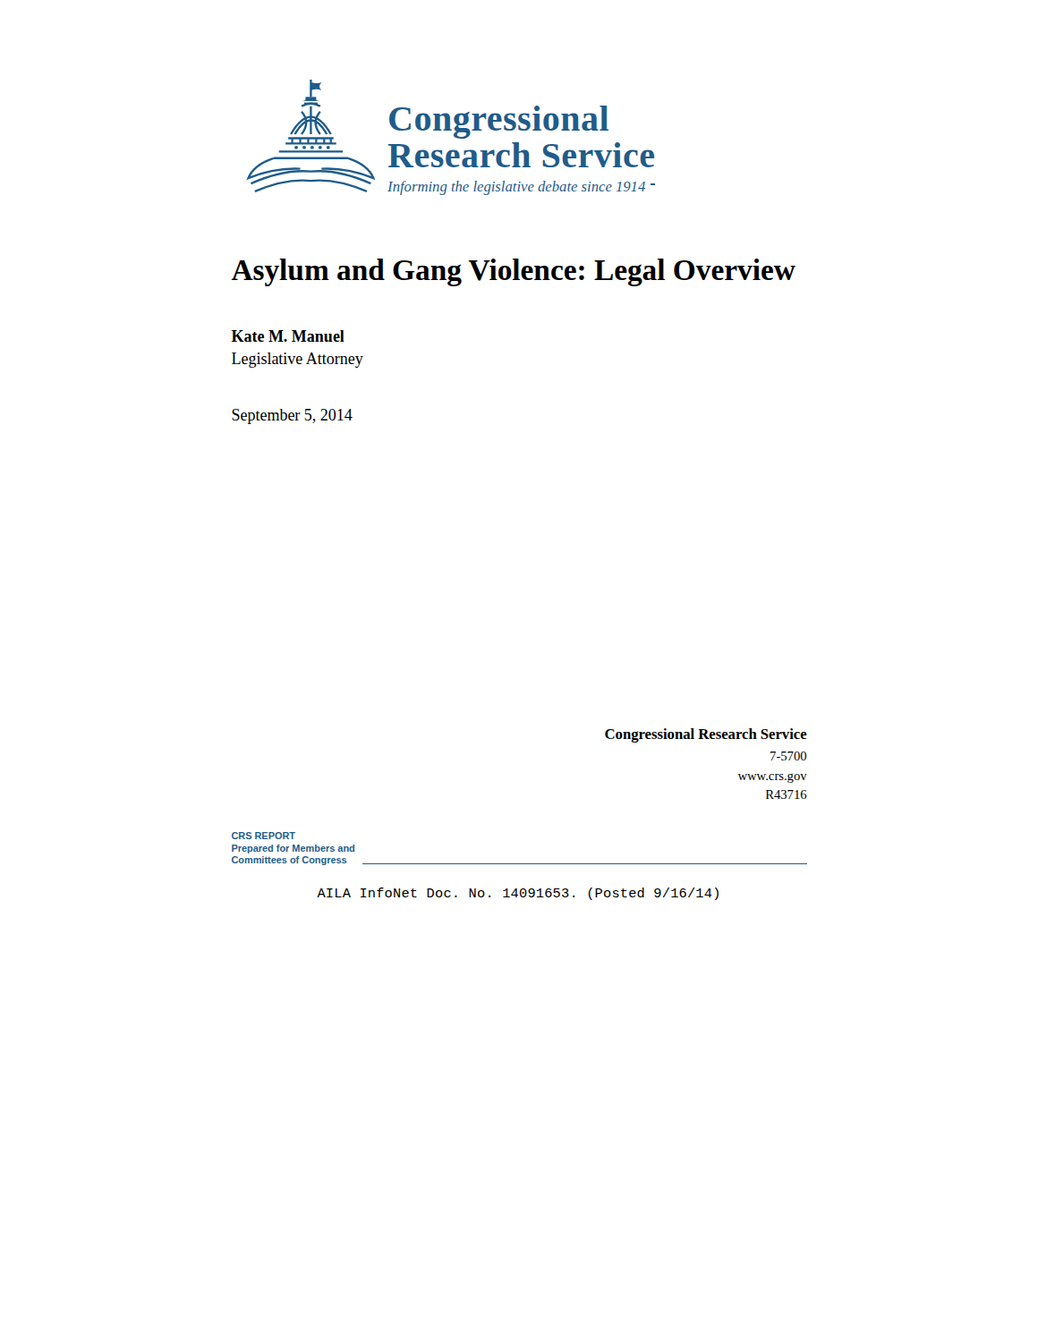Congressional
Research Service
Informing the legislative debate since 1914
Asylum and Gang Violence: Legal Overview
Kate M. Manuel
Legislative Attorney
September 5, 2014
Congressional Research Service
7-5700
www.crs.gov
R43716
CRS REPORT
Prepared for Members and
Committees of Congress
AILA InfoNet Doc. No. 14091653. (Posted 9/16/14)